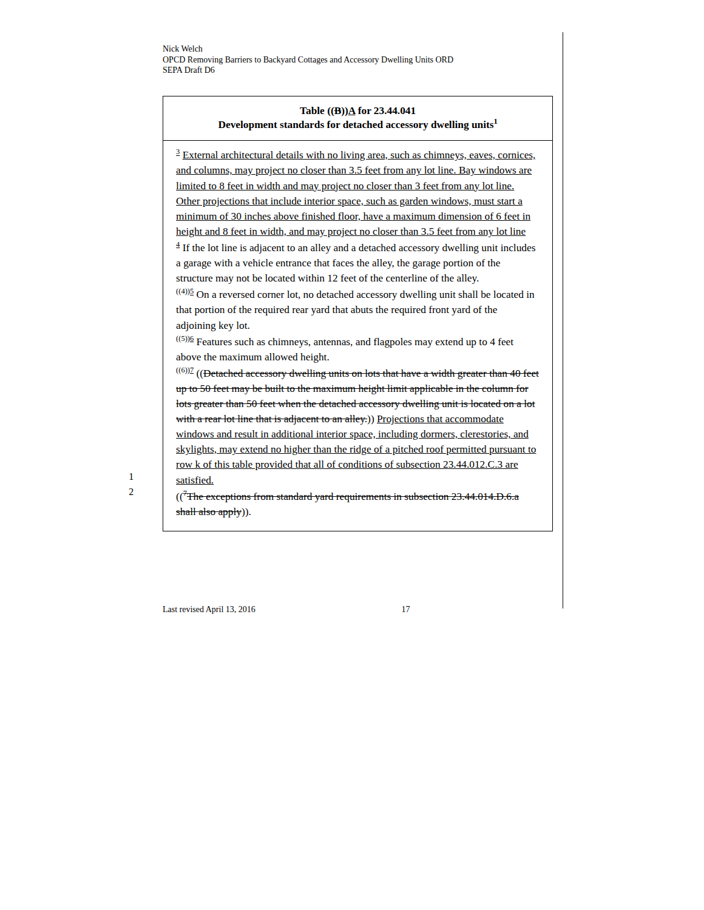Nick Welch
OPCD Removing Barriers to Backyard Cottages and Accessory Dwelling Units ORD
SEPA Draft D6
Table ((B))A for 23.44.041 Development standards for detached accessory dwelling units1
3 External architectural details with no living area, such as chimneys, eaves, cornices, and columns, may project no closer than 3.5 feet from any lot line. Bay windows are limited to 8 feet in width and may project no closer than 3 feet from any lot line. Other projections that include interior space, such as garden windows, must start a minimum of 30 inches above finished floor, have a maximum dimension of 6 feet in height and 8 feet in width, and may project no closer than 3.5 feet from any lot line
4 If the lot line is adjacent to an alley and a detached accessory dwelling unit includes a garage with a vehicle entrance that faces the alley, the garage portion of the structure may not be located within 12 feet of the centerline of the alley.
((4))5 On a reversed corner lot, no detached accessory dwelling unit shall be located in that portion of the required rear yard that abuts the required front yard of the adjoining key lot.
((5))6 Features such as chimneys, antennas, and flagpoles may extend up to 4 feet above the maximum allowed height.
((6))7 ((Detached accessory dwelling units on lots that have a width greater than 40 feet up to 50 feet may be built to the maximum height limit applicable in the column for lots greater than 50 feet when the detached accessory dwelling unit is located on a lot with a rear lot line that is adjacent to an alley.)) Projections that accommodate windows and result in additional interior space, including dormers, clerestories, and skylights, may extend no higher than the ridge of a pitched roof permitted pursuant to row k of this table provided that all of conditions of subsection 23.44.012.C.3 are satisfied.
((7The exceptions from standard yard requirements in subsection 23.44.014.D.6.a shall also apply)).
1
2
Last revised April 13, 2016
17